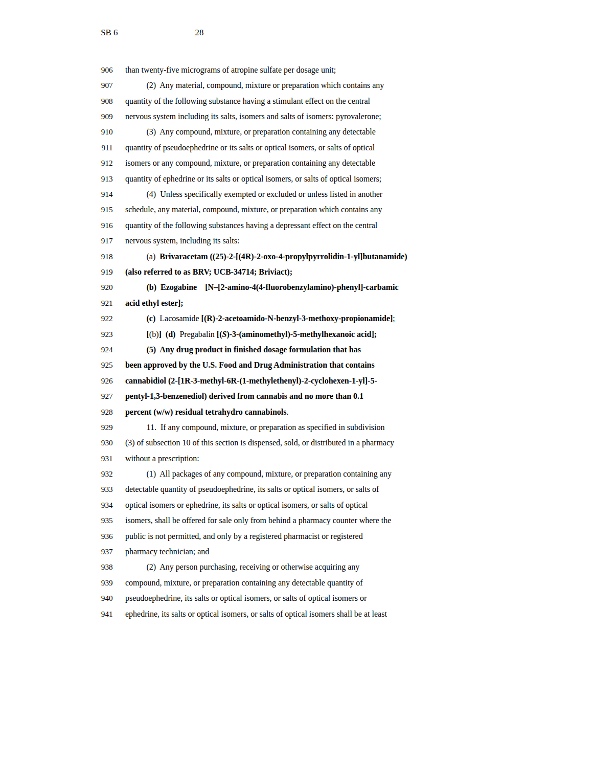SB 6 28
906 than twenty-five micrograms of atropine sulfate per dosage unit;
907 (2) Any material, compound, mixture or preparation which contains any
908 quantity of the following substance having a stimulant effect on the central
909 nervous system including its salts, isomers and salts of isomers: pyrovalerone;
910 (3) Any compound, mixture, or preparation containing any detectable
911 quantity of pseudoephedrine or its salts or optical isomers, or salts of optical
912 isomers or any compound, mixture, or preparation containing any detectable
913 quantity of ephedrine or its salts or optical isomers, or salts of optical isomers;
914 (4) Unless specifically exempted or excluded or unless listed in another
915 schedule, any material, compound, mixture, or preparation which contains any
916 quantity of the following substances having a depressant effect on the central
917 nervous system, including its salts:
918 (a) Brivaracetam ((25)-2-[(4R)-2-oxo-4-propylpyrrolidin-1-yl]butanamide)
919(also referred to as BRV; UCB-34714; Briviact);
920 (b) Ezogabine [N–[2-amino-4(4-fluorobenzylamino)-phenyl]-carbamic
921 acid ethyl ester];
922 (c) Lacosamide [(R)-2-acetoamido-N-benzyl-3-methoxy-propionamide];
923 [(b)] (d) Pregabalin [(S)-3-(aminomethyl)-5-methylhexanoic acid];
924 (5) Any drug product in finished dosage formulation that has
925 been approved by the U.S. Food and Drug Administration that contains
926 cannabidiol (2-[1R-3-methyl-6R-(1-methylethenyl)-2-cyclohexen-1-yl]-5-
927 pentyl-1,3-benzenediol) derived from cannabis and no more than 0.1
928 percent (w/w) residual tetrahydro cannabinols.
929 11. If any compound, mixture, or preparation as specified in subdivision
930(3) of subsection 10 of this section is dispensed, sold, or distributed in a pharmacy
931 without a prescription:
932 (1) All packages of any compound, mixture, or preparation containing any
933 detectable quantity of pseudoephedrine, its salts or optical isomers, or salts of
934 optical isomers or ephedrine, its salts or optical isomers, or salts of optical
935 isomers, shall be offered for sale only from behind a pharmacy counter where the
936 public is not permitted, and only by a registered pharmacist or registered
937 pharmacy technician; and
938 (2) Any person purchasing, receiving or otherwise acquiring any
939 compound, mixture, or preparation containing any detectable quantity of
940 pseudoephedrine, its salts or optical isomers, or salts of optical isomers or
941 ephedrine, its salts or optical isomers, or salts of optical isomers shall be at least